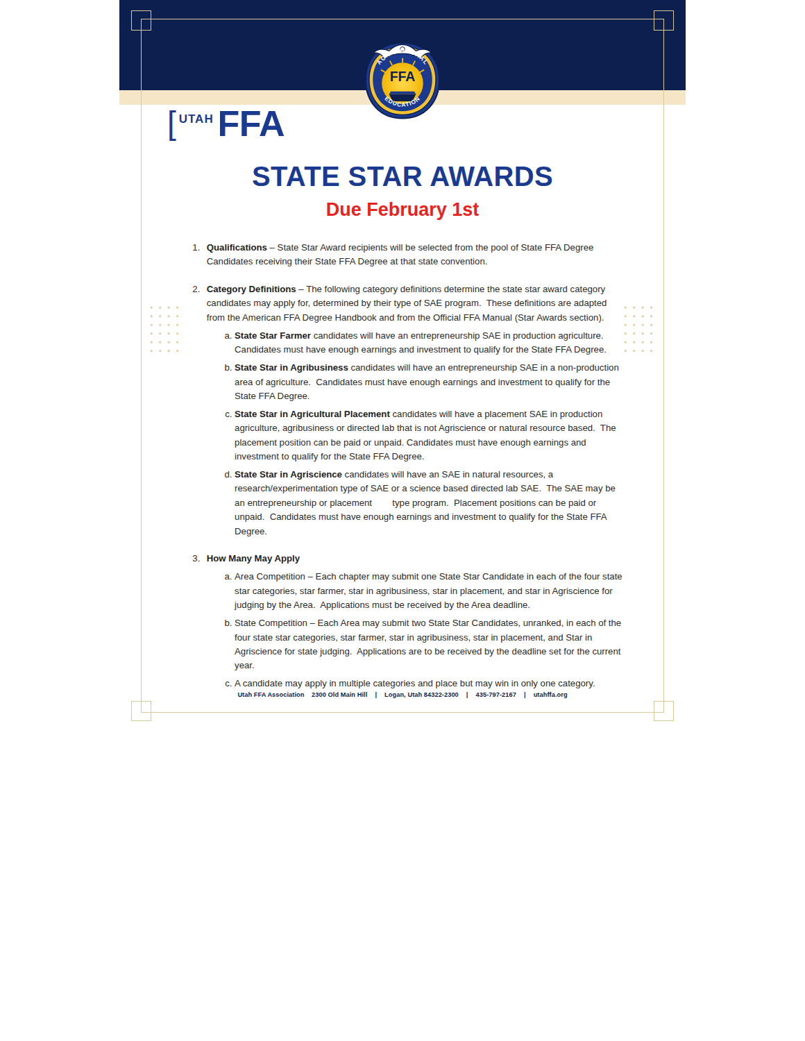AGRICULTURAL EDUCATION FFA
[ UTAH FFA
STATE STAR AWARDS
Due February 1st
Qualifications – State Star Award recipients will be selected from the pool of State FFA Degree Candidates receiving their State FFA Degree at that state convention.
Category Definitions – The following category definitions determine the state star award category candidates may apply for, determined by their type of SAE program. These definitions are adapted from the American FFA Degree Handbook and from the Official FFA Manual (Star Awards section).
State Star Farmer candidates will have an entrepreneurship SAE in production agriculture. Candidates must have enough earnings and investment to qualify for the State FFA Degree.
State Star in Agribusiness candidates will have an entrepreneurship SAE in a non-production area of agriculture. Candidates must have enough earnings and investment to qualify for the State FFA Degree.
State Star in Agricultural Placement candidates will have a placement SAE in production agriculture, agribusiness or directed lab that is not Agriscience or natural resource based. The placement position can be paid or unpaid. Candidates must have enough earnings and investment to qualify for the State FFA Degree.
State Star in Agriscience candidates will have an SAE in natural resources, a research/experimentation type of SAE or a science based directed lab SAE. The SAE may be an entrepreneurship or placement type program. Placement positions can be paid or unpaid. Candidates must have enough earnings and investment to qualify for the State FFA Degree.
How Many May Apply
Area Competition – Each chapter may submit one State Star Candidate in each of the four state star categories, star farmer, star in agribusiness, star in placement, and star in Agriscience for judging by the Area. Applications must be received by the Area deadline.
State Competition – Each Area may submit two State Star Candidates, unranked, in each of the four state star categories, star farmer, star in agribusiness, star in placement, and Star in Agriscience for state judging. Applications are to be received by the deadline set for the current year.
A candidate may apply in multiple categories and place but may win in only one category.
Utah FFA Association 2300 Old Main Hill | Logan, Utah 84322-2300 | 435-797-2167 | utahffa.org